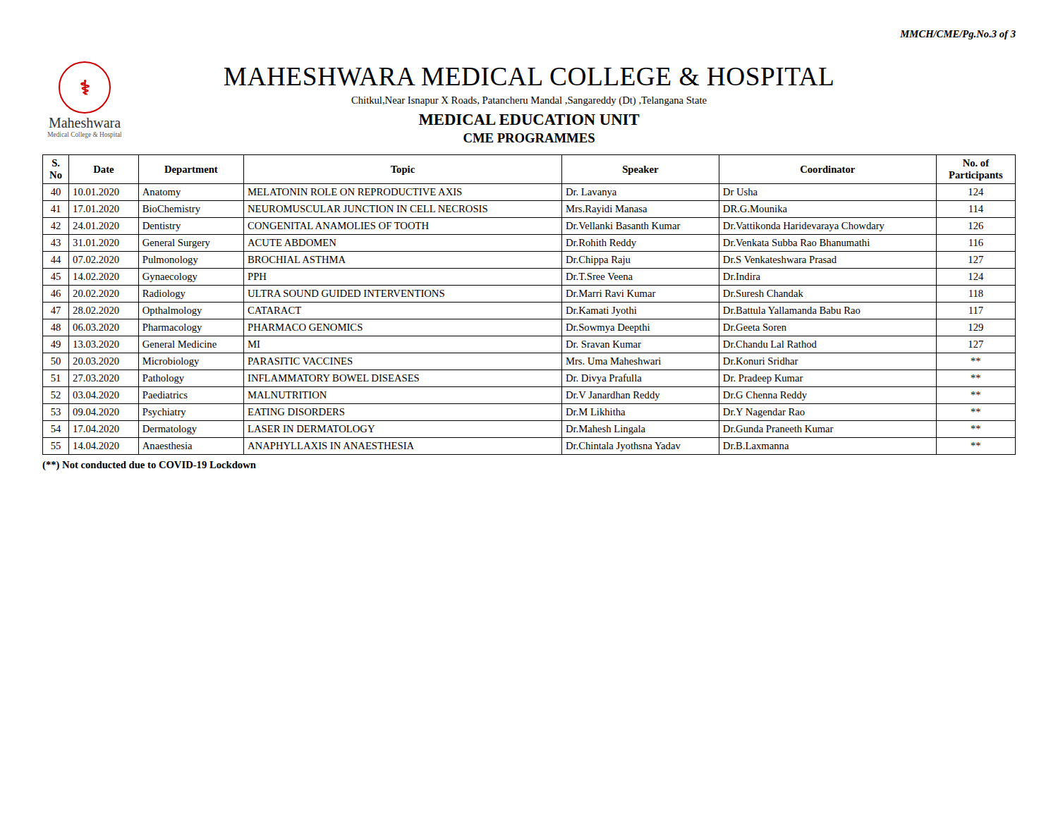MMCH/CME/Pg.No.3 of 3
⚕
Maheshwara
Medical College & Hospital
MAHESHWARA MEDICAL COLLEGE & HOSPITAL
Chitkul,Near Isnapur X Roads, Patancheru Mandal ,Sangareddy (Dt) ,Telangana State
MEDICAL EDUCATION UNIT
CME PROGRAMMES
| S. No | Date | Department | Topic | Speaker | Coordinator | No. of Participants |
| --- | --- | --- | --- | --- | --- | --- |
| 40 | 10.01.2020 | Anatomy | MELATONIN ROLE ON REPRODUCTIVE AXIS | Dr. Lavanya | Dr Usha | 124 |
| 41 | 17.01.2020 | BioChemistry | NEUROMUSCULAR JUNCTION IN CELL NECROSIS | Mrs.Rayidi Manasa | DR.G.Mounika | 114 |
| 42 | 24.01.2020 | Dentistry | CONGENITAL ANAMOLIES OF TOOTH | Dr.Vellanki Basanth Kumar | Dr.Vattikonda Haridevaraya Chowdary | 126 |
| 43 | 31.01.2020 | General Surgery | ACUTE ABDOMEN | Dr.Rohith Reddy | Dr.Venkata Subba Rao Bhanumathi | 116 |
| 44 | 07.02.2020 | Pulmonology | BROCHIAL ASTHMA | Dr.Chippa Raju | Dr.S Venkateshwara Prasad | 127 |
| 45 | 14.02.2020 | Gynaecology | PPH | Dr.T.Sree Veena | Dr.Indira | 124 |
| 46 | 20.02.2020 | Radiology | ULTRA SOUND GUIDED INTERVENTIONS | Dr.Marri Ravi Kumar | Dr.Suresh Chandak | 118 |
| 47 | 28.02.2020 | Opthalmology | CATARACT | Dr.Kamati Jyothi | Dr.Battula Yallamanda Babu Rao | 117 |
| 48 | 06.03.2020 | Pharmacology | PHARMACO GENOMICS | Dr.Sowmya Deepthi | Dr.Geeta Soren | 129 |
| 49 | 13.03.2020 | General Medicine | MI | Dr. Sravan Kumar | Dr.Chandu Lal Rathod | 127 |
| 50 | 20.03.2020 | Microbiology | PARASITIC VACCINES | Mrs. Uma Maheshwari | Dr.Konuri Sridhar | ** |
| 51 | 27.03.2020 | Pathology | INFLAMMATORY BOWEL DISEASES | Dr. Divya Prafulla | Dr. Pradeep Kumar | ** |
| 52 | 03.04.2020 | Paediatrics | MALNUTRITION | Dr.V Janardhan Reddy | Dr.G Chenna Reddy | ** |
| 53 | 09.04.2020 | Psychiatry | EATING DISORDERS | Dr.M Likhitha | Dr.Y Nagendar Rao | ** |
| 54 | 17.04.2020 | Dermatology | LASER IN DERMATOLOGY | Dr.Mahesh Lingala | Dr.Gunda Praneeth Kumar | ** |
| 55 | 14.04.2020 | Anaesthesia | ANAPHYLLAXIS IN ANAESTHESIA | Dr.Chintala Jyothsna Yadav | Dr.B.Laxmanna | ** |
(**) Not conducted due to COVID-19 Lockdown